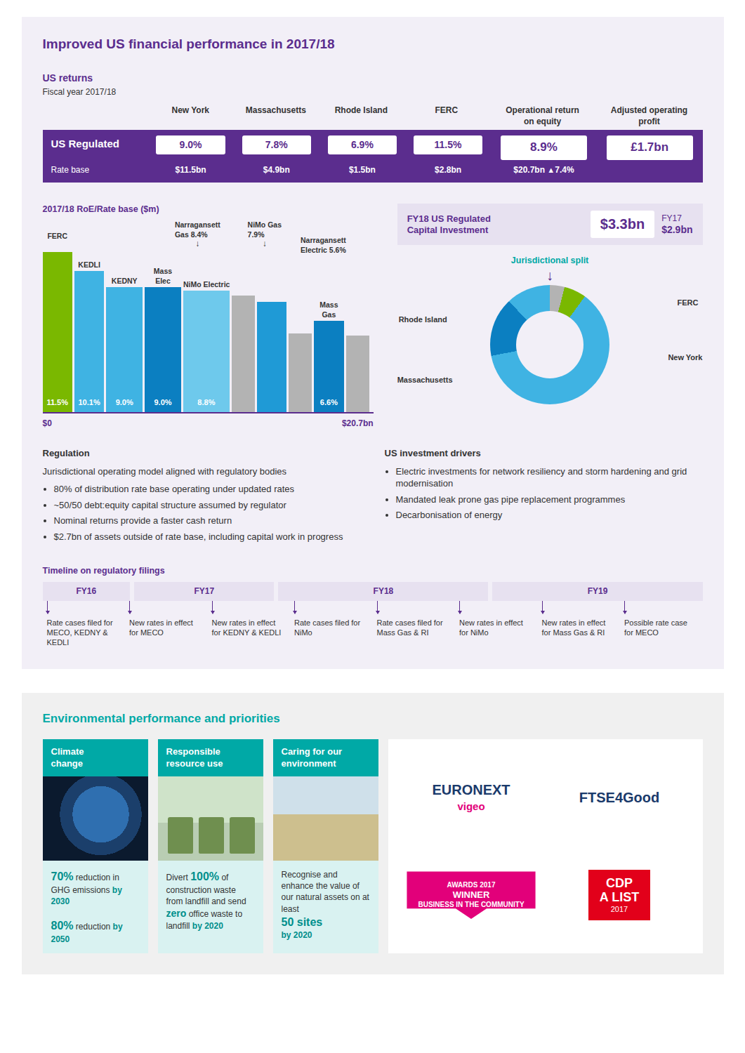Improved US financial performance in 2017/18
US returns
Fiscal year 2017/18
New York
Massachusetts
Rhode Island
FERC
Operational return
on equity
Adjusted operating
profit
US Regulated Rate base
9.0% $11.5bn
7.8% $4.9bn
6.9% $1.5bn
11.5% $2.8bn
8.9% $20.7bn ▲7.4%
£1.7bn
2017/18 RoE/Rate base ($m)
Narragansett
Gas 8.4%↓
NiMo Gas
7.9%↓
Narragansett
Electric 5.6%
FERC11.5%
KEDLI10.1%
KEDNY9.0%
Mass
Elec9.0%
NiMo Electric8.8%
Mass
Gas6.6%
$0 $20.7bn
FY18 US Regulated
Capital Investment
$3.3bn
FY17$2.9bn
Jurisdictional split
↓
FERC Rhode Island New York Massachusetts
Regulation
Jurisdictional operating model aligned with regulatory bodies
80% of distribution rate base operating under updated rates
~50/50 debt:equity capital structure assumed by regulator
Nominal returns provide a faster cash return
$2.7bn of assets outside of rate base, including capital work in progress
US investment drivers
Electric investments for network resiliency and storm hardening and grid modernisation
Mandated leak prone gas pipe replacement programmes
Decarbonisation of energy
Timeline on regulatory filings
FY16
FY17
FY18
FY19
Rate cases filed for MECO, KEDNY & KEDLI
New rates in effect for MECO
New rates in effect for KEDNY & KEDLI
Rate cases filed for NiMo
Rate cases filed for Mass Gas & RI
New rates in effect for NiMo
New rates in effect for Mass Gas & RI
Possible rate case for MECO
Environmental performance and priorities
Climate
change
70% reduction in GHG emissions by 2030
80% reduction by 2050
Responsible
resource use
Divert 100% of construction waste from landfill and send zero office waste to landfill by 2020
Caring for our
environment
Recognise and enhance the value of our natural assets on at least
50 sites
by 2020
EURONEXTvigeo
FTSE4Good
AWARDS 2017WINNERBUSINESS IN THE COMMUNITY
CDP
A LIST2017